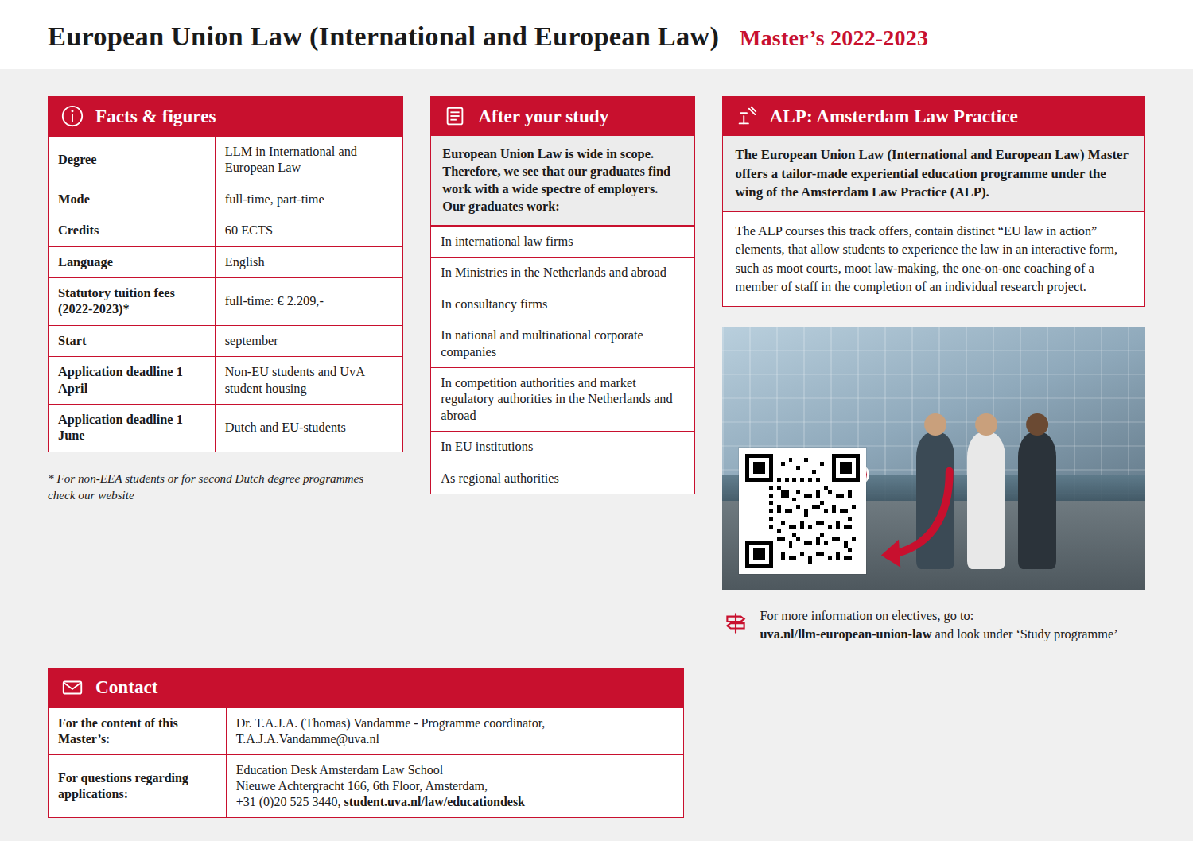European Union Law (International and European Law) Master’s 2022-2023
Facts & figures
| Degree | LLM in International and European Law |
| Mode | full-time, part-time |
| Credits | 60 ECTS |
| Language | English |
| Statutory tuition fees (2022-2023)* | full-time: € 2.209,- |
| Start | september |
| Application deadline 1 April | Non-EU students and UvA student housing |
| Application deadline 1 June | Dutch and EU-students |
* For non-EEA students or for second Dutch degree programmes check our website
After your study
European Union Law is wide in scope. Therefore, we see that our graduates find work with a wide spectre of employers. Our graduates work:
| In international law firms |
| In Ministries in the Netherlands and abroad |
| In consultancy firms |
| In national and multinational corporate companies |
| In competition authorities and market regulatory authorities in the Netherlands and abroad |
| In EU institutions |
| As regional authorities |
ALP: Amsterdam Law Practice
The European Union Law (International and European Law) Master offers a tailor-made experiential education programme under the wing of the Amsterdam Law Practice (ALP).
The ALP courses this track offers, contain distinct “EU law in action” elements, that allow students to experience the law in an interactive form, such as moot courts, moot law-making, the one-on-one coaching of a member of staff in the completion of an individual research project.
For more information on electives, go to:
uva.nl/llm-european-union-law and look under ‘Study programme’
Contact
| For the content of this Master’s: | Dr. T.A.J.A. (Thomas) Vandamme - Programme coordinator, T.A.J.A.Vandamme@uva.nl |
| For questions regarding applications: | Education Desk Amsterdam Law School Nieuwe Achtergracht 166, 6th Floor, Amsterdam, +31 (0)20 525 3440, student.uva.nl/law/educationdesk |